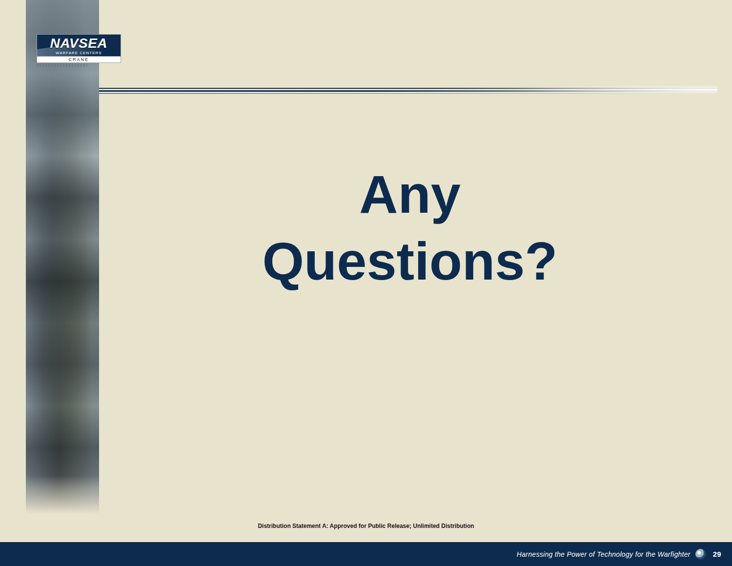NAVSEA
WARFARE CENTERS
CRANE
Any
Questions?
Distribution Statement A: Approved for Public Release; Unlimited Distribution
Harnessing the Power of Technology for the Warfighter 29